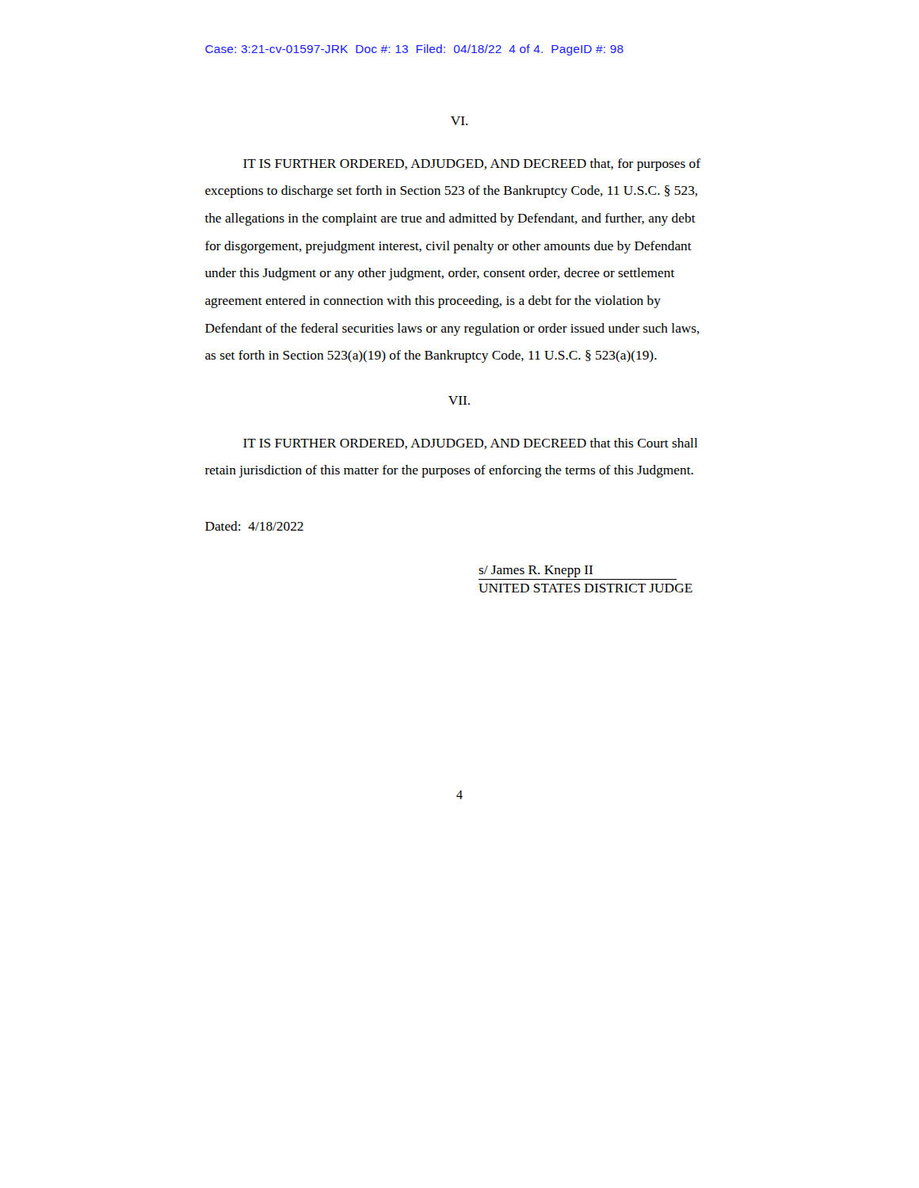Case: 3:21-cv-01597-JRK Doc #: 13 Filed: 04/18/22 4 of 4. PageID #: 98
VI.
IT IS FURTHER ORDERED, ADJUDGED, AND DECREED that, for purposes of exceptions to discharge set forth in Section 523 of the Bankruptcy Code, 11 U.S.C. § 523, the allegations in the complaint are true and admitted by Defendant, and further, any debt for disgorgement, prejudgment interest, civil penalty or other amounts due by Defendant under this Judgment or any other judgment, order, consent order, decree or settlement agreement entered in connection with this proceeding, is a debt for the violation by Defendant of the federal securities laws or any regulation or order issued under such laws, as set forth in Section 523(a)(19) of the Bankruptcy Code, 11 U.S.C. § 523(a)(19).
VII.
IT IS FURTHER ORDERED, ADJUDGED, AND DECREED that this Court shall retain jurisdiction of this matter for the purposes of enforcing the terms of this Judgment.
Dated: 4/18/2022
s/ James R. Knepp II
UNITED STATES DISTRICT JUDGE
4